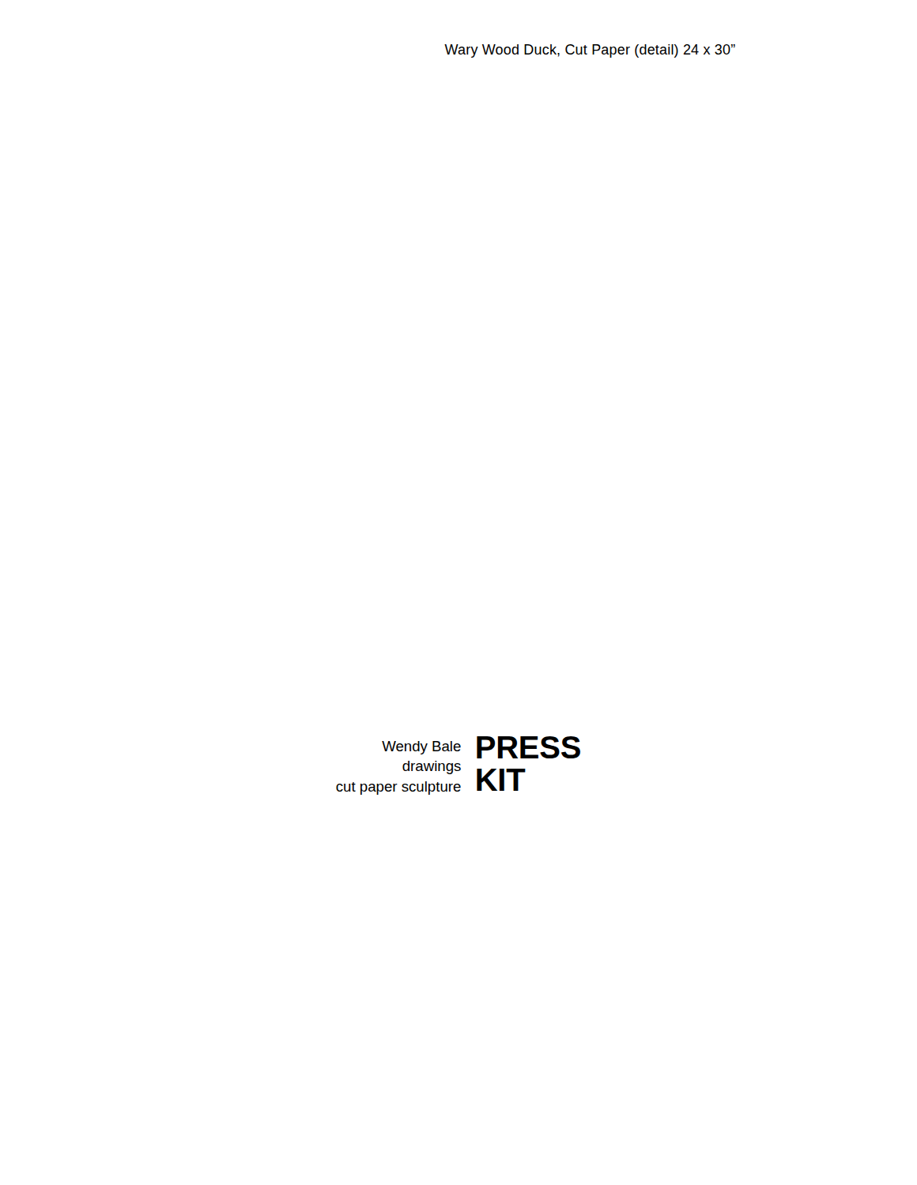Wary Wood Duck, Cut Paper (detail) 24 x 30”
Wendy Bale
drawings
cut paper sculpture
PRESS KIT